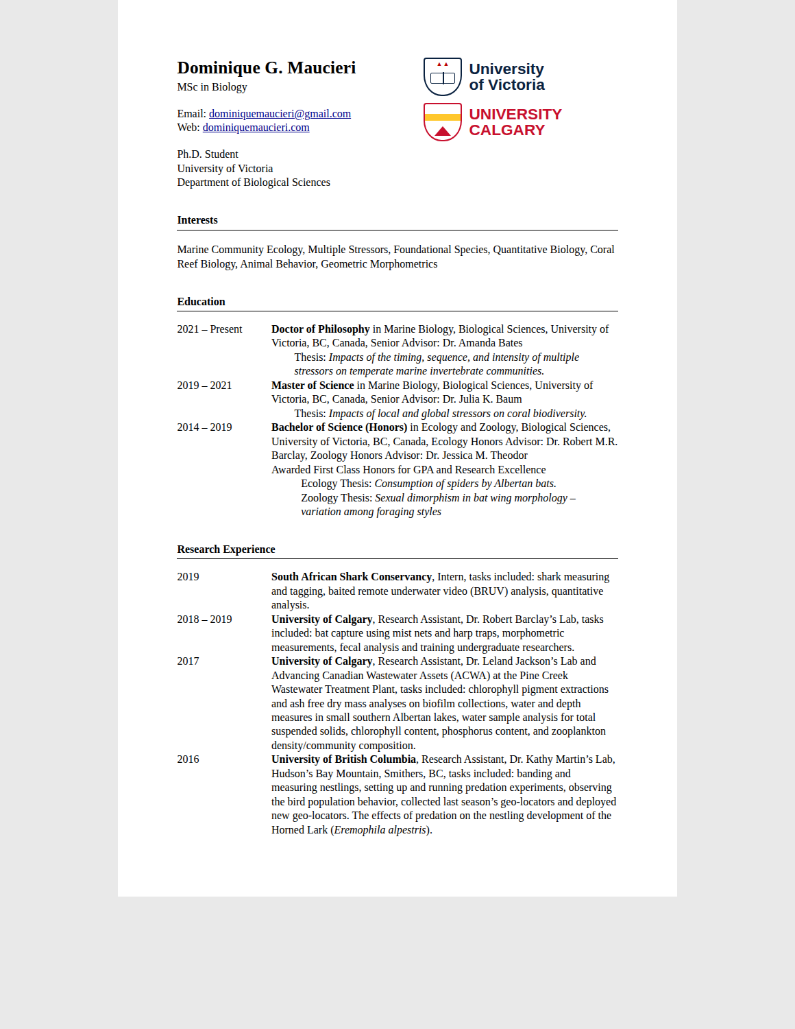Dominique G. Maucieri
MSc in Biology
Email: dominiquemaucieri@gmail.com
Web: dominiquemaucieri.com
Ph.D. Student
University of Victoria
Department of Biological Sciences
▲▲
University
of Victoria
University
Calgary
Interests
Marine Community Ecology, Multiple Stressors, Foundational Species, Quantitative Biology, Coral Reef Biology, Animal Behavior, Geometric Morphometrics
Education
2021 – Present
Doctor of Philosophy in Marine Biology, Biological Sciences, University of Victoria, BC, Canada, Senior Advisor: Dr. Amanda Bates
Thesis: Impacts of the timing, sequence, and intensity of multiple stressors on temperate marine invertebrate communities.
2019 – 2021
Master of Science in Marine Biology, Biological Sciences, University of Victoria, BC, Canada, Senior Advisor: Dr. Julia K. Baum
Thesis: Impacts of local and global stressors on coral biodiversity.
2014 – 2019
Bachelor of Science (Honors) in Ecology and Zoology, Biological Sciences, University of Victoria, BC, Canada, Ecology Honors Advisor: Dr. Robert M.R. Barclay, Zoology Honors Advisor: Dr. Jessica M. Theodor
Awarded First Class Honors for GPA and Research Excellence
Ecology Thesis: Consumption of spiders by Albertan bats.
Zoology Thesis: Sexual dimorphism in bat wing morphology – variation among foraging styles
Research Experience
2019
South African Shark Conservancy, Intern, tasks included: shark measuring and tagging, baited remote underwater video (BRUV) analysis, quantitative analysis.
2018 – 2019
University of Calgary, Research Assistant, Dr. Robert Barclay’s Lab, tasks included: bat capture using mist nets and harp traps, morphometric measurements, fecal analysis and training undergraduate researchers.
2017
University of Calgary, Research Assistant, Dr. Leland Jackson’s Lab and Advancing Canadian Wastewater Assets (ACWA) at the Pine Creek Wastewater Treatment Plant, tasks included: chlorophyll pigment extractions and ash free dry mass analyses on biofilm collections, water and depth measures in small southern Albertan lakes, water sample analysis for total suspended solids, chlorophyll content, phosphorus content, and zooplankton density/community composition.
2016
University of British Columbia, Research Assistant, Dr. Kathy Martin’s Lab, Hudson’s Bay Mountain, Smithers, BC, tasks included: banding and measuring nestlings, setting up and running predation experiments, observing the bird population behavior, collected last season’s geo-locators and deployed new geo-locators. The effects of predation on the nestling development of the Horned Lark (Eremophila alpestris).